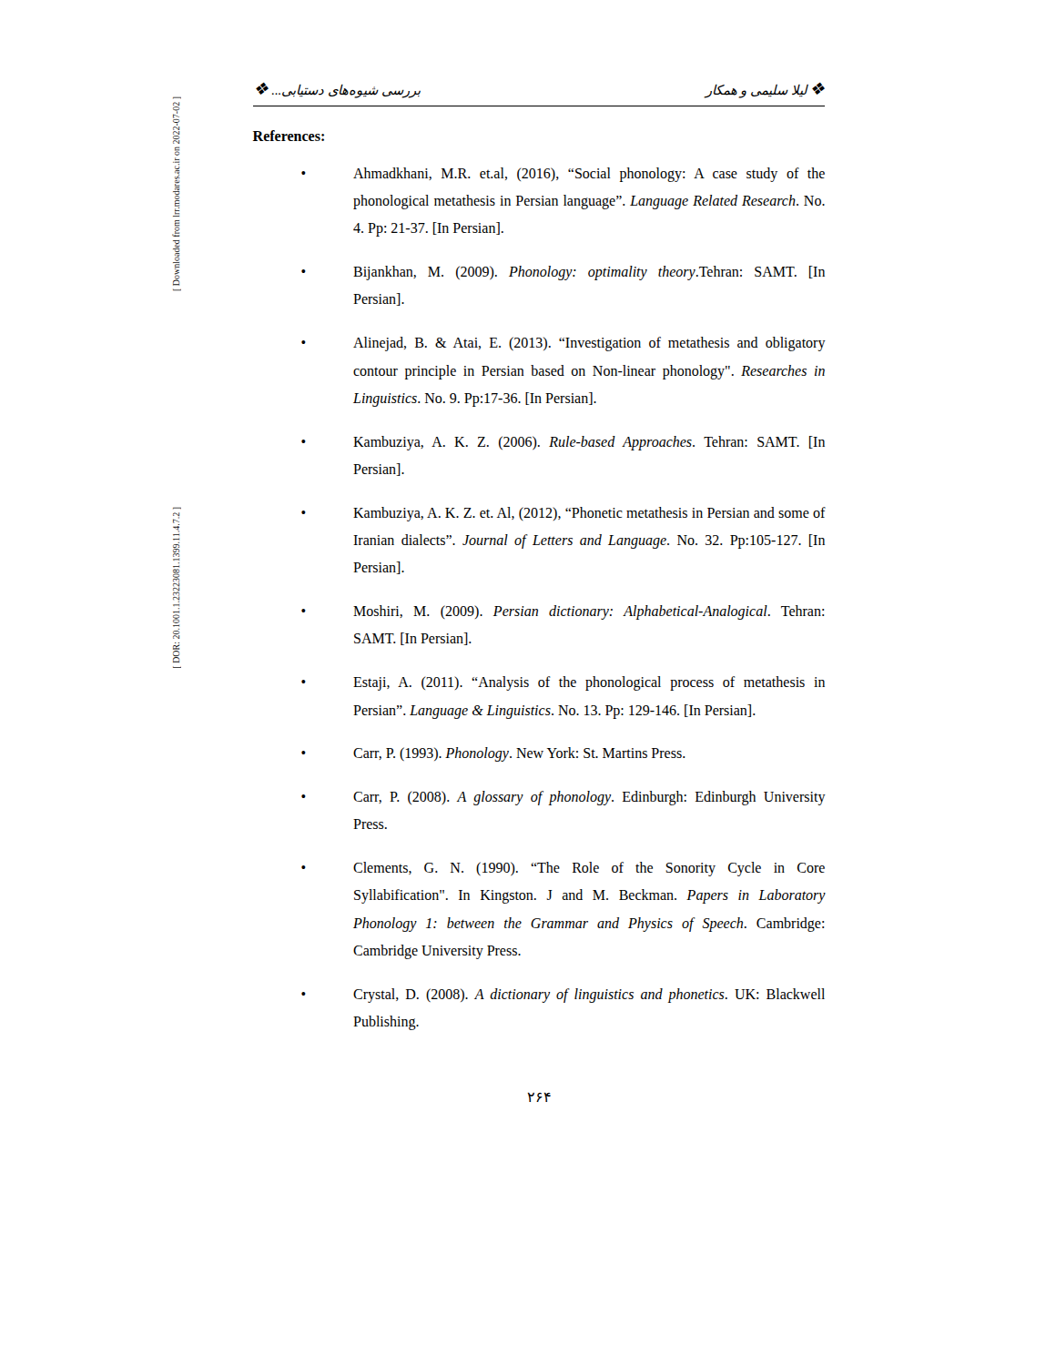[ DOR: 20.1001.1.23223081.1399.11.4.7.2 ]
[ Downloaded from lrr.modares.ac.ir on 2022-07-02 ]
❖ لیلا سلیمی و همکار
بررسی شیوه‌های دستیابی... ❖
References:
Ahmadkhani, M.R. et.al, (2016), “Social phonology: A case study of the phonological metathesis in Persian language”. Language Related Research. No. 4. Pp: 21-37. [In Persian].
Bijankhan, M. (2009). Phonology: optimality theory.Tehran: SAMT. [In Persian].
Alinejad, B. & Atai, E. (2013). “Investigation of metathesis and obligatory contour principle in Persian based on Non-linear phonology". Researches in Linguistics. No. 9. Pp:17-36. [In Persian].
Kambuziya, A. K. Z. (2006). Rule-based Approaches. Tehran: SAMT. [In Persian].
Kambuziya, A. K. Z. et. Al, (2012), “Phonetic metathesis in Persian and some of Iranian dialects”. Journal of Letters and Language. No. 32. Pp:105-127. [In Persian].
Moshiri, M. (2009). Persian dictionary: Alphabetical-Analogical. Tehran: SAMT. [In Persian].
Estaji, A. (2011). “Analysis of the phonological process of metathesis in Persian”. Language & Linguistics. No. 13. Pp: 129-146. [In Persian].
Carr, P. (1993). Phonology. New York: St. Martins Press.
Carr, P. (2008). A glossary of phonology. Edinburgh: Edinburgh University Press.
Clements, G. N. (1990). “The Role of the Sonority Cycle in Core Syllabification". In Kingston. J and M. Beckman. Papers in Laboratory Phonology 1: between the Grammar and Physics of Speech. Cambridge: Cambridge University Press.
Crystal, D. (2008). A dictionary of linguistics and phonetics. UK: Blackwell Publishing.
۲۶۴